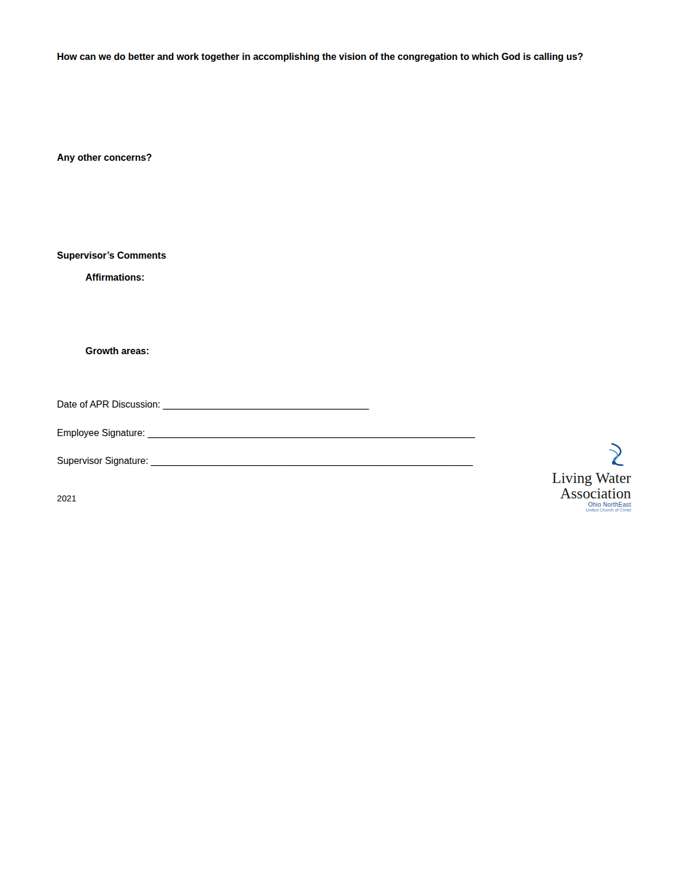How can we do better and work together in accomplishing the vision of the congregation to which God is calling us?
Any other concerns?
Supervisor’s Comments
Affirmations:
Growth areas:
Date of APR Discussion: _______________________________________
Employee Signature: ______________________________________________________________
Supervisor Signature: _____________________________________________________________
2021 Living WaterAssociation Ohio NorthEast United Church of Christ